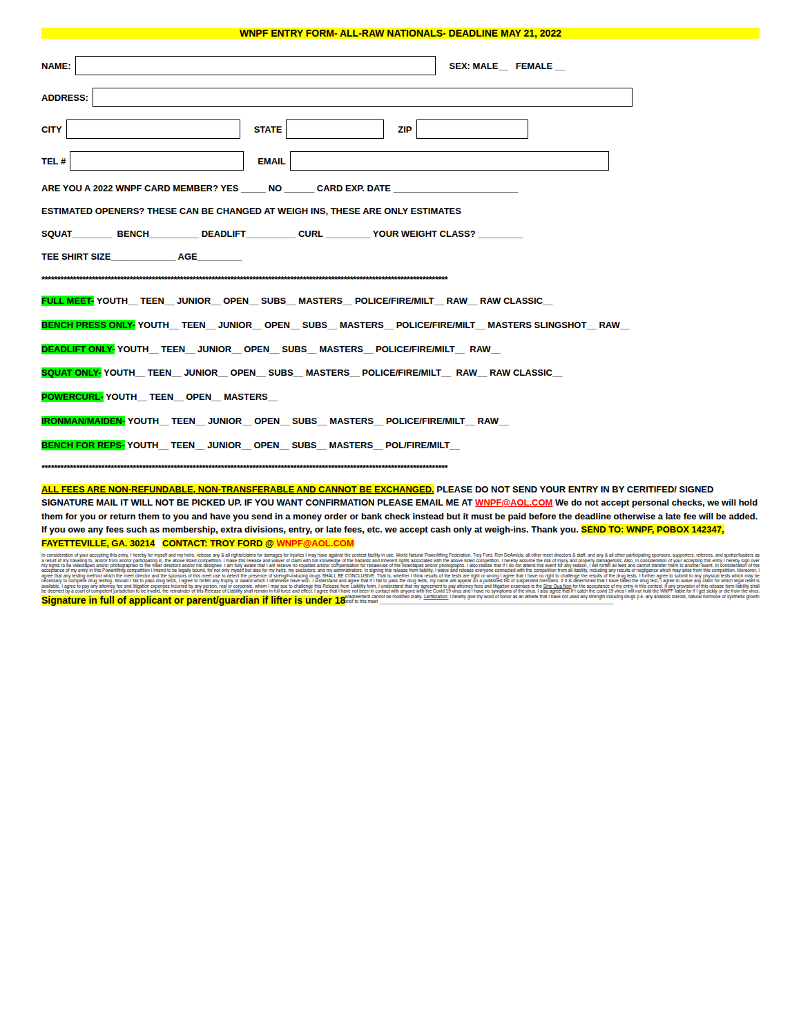WNPF ENTRY FORM- ALL-RAW NATIONALS- DEADLINE MAY 21, 2022
NAME: SEX: MALE__ FEMALE __
ADDRESS:
CITY STATE ZIP
TEL # EMAIL
ARE YOU A 2022 WNPF CARD MEMBER? YES _____ NO ______ CARD EXP. DATE _________________________
ESTIMATED OPENERS? THESE CAN BE CHANGED AT WEIGH INS, THESE ARE ONLY ESTIMATES
SQUAT________ BENCH__________ DEADLIFT__________ CURL _________ YOUR WEIGHT CLASS? _________
TEE SHIRT SIZE_____________ AGE_________
*********************************************************************************************************************************
FULL MEET- YOUTH__ TEEN__ JUNIOR__ OPEN__ SUBS__ MASTERS__ POLICE/FIRE/MILT__ RAW__ RAW CLASSIC__
BENCH PRESS ONLY- YOUTH__ TEEN__ JUNIOR__ OPEN__ SUBS__ MASTERS__ POLICE/FIRE/MILT__ MASTERS SLINGSHOT__ RAW__
DEADLIFT ONLY- YOUTH__ TEEN__ JUNIOR__ OPEN__ SUBS__ MASTERS__ POLICE/FIRE/MILT__ RAW__
SQUAT ONLY- YOUTH__ TEEN__ JUNIOR__ OPEN__ SUBS__ MASTERS__ POLICE/FIRE/MILT__ RAW__ RAW CLASSIC__
POWERCURL- YOUTH__ TEEN__ OPEN__ MASTERS__
IRONMAN/MAIDEN- YOUTH__ TEEN__ JUNIOR__ OPEN__ SUBS__ MASTERS__ POLICE/FIRE/MILT__ RAW__
BENCH FOR REPS- YOUTH__ TEEN__ JUNIOR__ OPEN__ SUBS__ MASTERS__ POL/FIRE/MILT__
*********************************************************************************************************************************
ALL FEES ARE NON-REFUNDABLE, NON-TRANSFERABLE AND CANNOT BE EXCHANGED. PLEASE DO NOT SEND YOUR ENTRY IN BY CERITIFED/ SIGNED SIGNATURE MAIL IT WILL NOT BE PICKED UP. IF YOU WANT CONFIRMATION PLEASE EMAIL ME AT WNPF@AOL.COM We do not accept personal checks, we will hold them for you or return them to you and have you send in a money order or bank check instead but it must be paid before the deadline otherwise a late fee will be added. If you owe any fees such as membership, extra divisions, entry, or late fees, etc. we accept cash only at weigh-ins. Thank you. SEND TO: WNPF, POBOX 142347, FAYETTEVILLE, GA. 30214 CONTACT: TROY FORD @ WNPF@AOL.COM
In consideration of your accepting this entry, I hereby for myself and my heirs, release any & all rights/claims for damages for injuries I may have against the contest facility in use, World Natural Powerlifting Federation, Troy Ford, Ron DeAmicis, all other meet directors & staff, and any & all other participating sponsors, supporters, referees, and spotter/loaders as a result of my traveling to, and/or from and/or participating in, the above listed competition. I make this release and waiver of claim with full knowledge of the hazards and inherent rights associated with the above listed competition. I hereby assume the risk of injury and property damage/loss. Also, in consideration of your accepting this entry I hereby sign over my rights to be videotaped and/or photographed to the meet directors and/or his designee. I am fully aware that I will receive no royalties and/or compensation for resale/use of the videotapes and/or photographs. I also realize that if I do not attend this event for any reason, I will forfeit all fees and cannot transfer them to another event. In consideration of the acceptance of my entry in this Powerlifting competition I intend to be legally bound, for not only myself but also for my heirs, my executors, and my administrators. In signing this release from liability, I waive and release everyone connected with the competition from all liability, including any results of negligence which may arise from this competition. Moreover, I agree that any testing method which the meet director and the sponsors of this meet use to detect the presence of strength-inducing drugs SHALL BE CONCLUSIVE. That is, whether I think results of the tests are right or wrong I agree that I have no right to challenge the results of the drug tests. I further agree to submit to any physical tests which may be necessary to complete drug testing. Should I fail to pass drug tests, I agree to forfeit any trophy or award which I otherwise have won. I understand and agree that if I fail to pass the drug tests, my name will appear on a published list of suspended members. If it is determined that I have failed the drug test, I agree to waive any claim for which legal relief is available. I agree to pay any attorney fee and litigation expenses incurred by any person, real or corporate, whom I may sue to challenge this Release from Liability form. I understand that my agreement to pay attorney fees and litigation expenses is the Sine Qua Non for the acceptance of my entry in this contest. If any provision of this release form liability shall be deemed by a court of competent jurisdiction to be invalid, the remainder of this Release of Liability shall remain in full force and effect. I agree that I have not been in contact with anyone with the Covid 19 virus and I have no symptoms of the virus. I also agree that if I catch the covid 19 virus I will not hold the WNPF liable for if I get sickly or die from the virus. I realize that I have the option of wearing a mask and I will be around athletes that will not have on a mask. I also certify with my signature that this release/agreement cannot be modified orally. Certification: I hereby give my word of honor as an athlete that I have not used any strength inducing drugs (i.e. any anabolic steroid, natural hormone or synthetic growth hormone) as part of my training during the past thirty six months, nor have I used prescription diuretics or psychomotor stimulants during the seven days prior to this meet ______________________________________________________________________________________________
Signature in full of applicant or parent/guardian if lifter is under 18